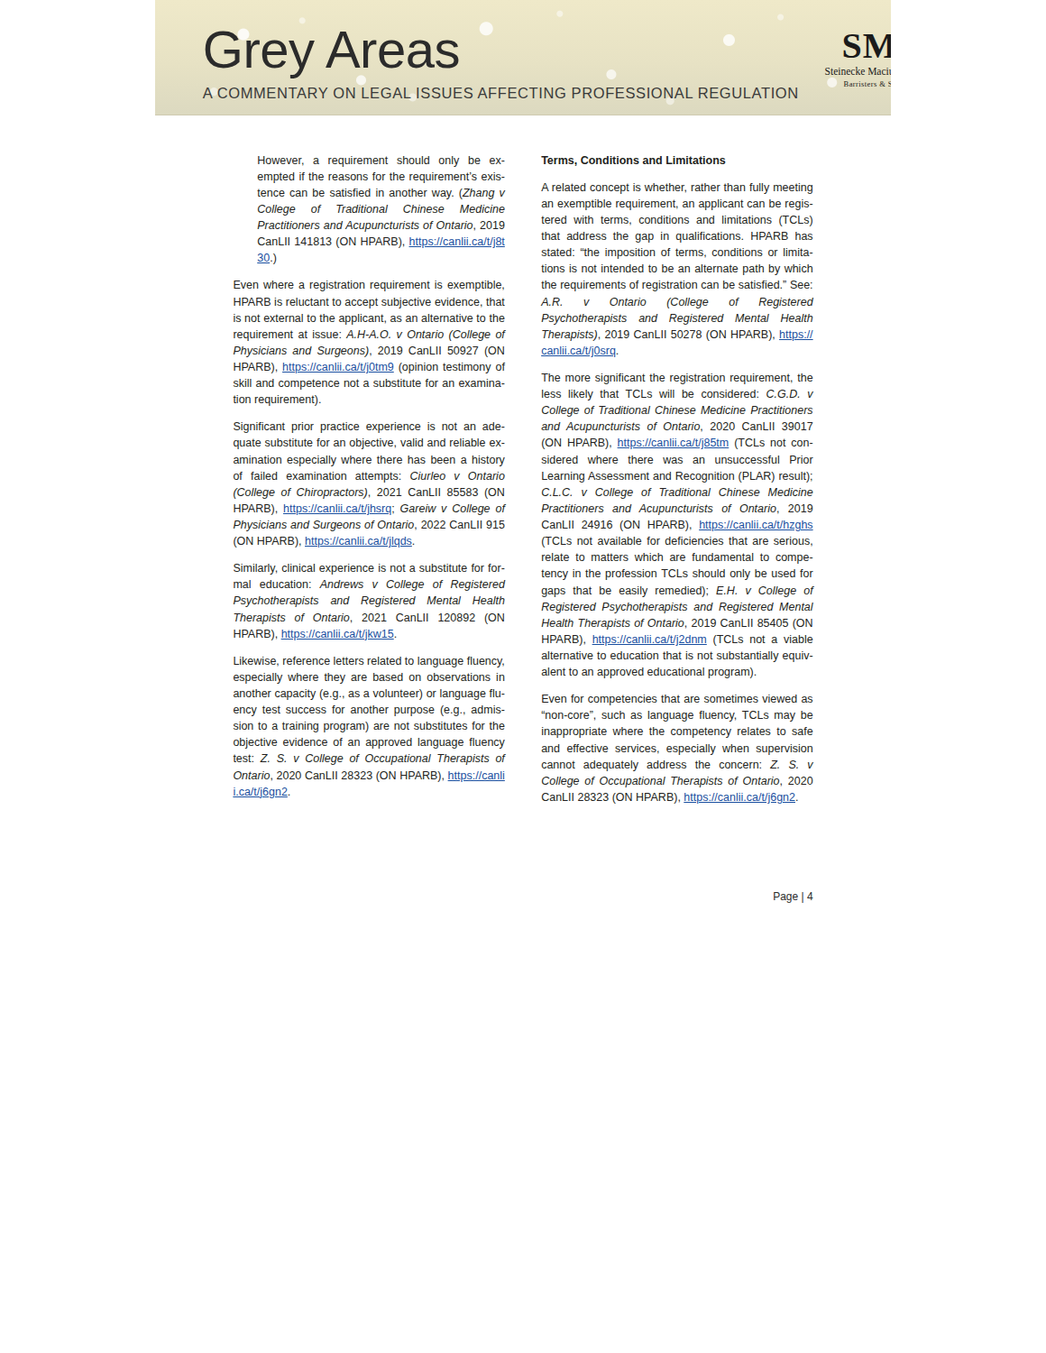Grey Areas
A commentary on legal issues affecting professional regulation
SML
Steinecke Maciura LeBlanc
Barristers & Solicitors
However, a requirement should only be exempted if the reasons for the requirement’s existence can be satisfied in another way. (Zhang v College of Traditional Chinese Medicine Practitioners and Acupuncturists of Ontario, 2019 CanLII 141813 (ON HPARB), https://canlii.ca/t/j8t30.)
Even where a registration requirement is exemptible, HPARB is reluctant to accept subjective evidence, that is not external to the applicant, as an alternative to the requirement at issue: A.H-A.O. v Ontario (College of Physicians and Surgeons), 2019 CanLII 50927 (ON HPARB), https://canlii.ca/t/j0tm9 (opinion testimony of skill and competence not a substitute for an examination requirement).
Significant prior practice experience is not an adequate substitute for an objective, valid and reliable examination especially where there has been a history of failed examination attempts: Ciurleo v Ontario (College of Chiropractors), 2021 CanLII 85583 (ON HPARB), https://canlii.ca/t/jhsrq; Gareiw v College of Physicians and Surgeons of Ontario, 2022 CanLII 915 (ON HPARB), https://canlii.ca/t/jlqds.
Similarly, clinical experience is not a substitute for formal education: Andrews v College of Registered Psychotherapists and Registered Mental Health Therapists of Ontario, 2021 CanLII 120892 (ON HPARB), https://canlii.ca/t/jkw15.
Likewise, reference letters related to language fluency, especially where they are based on observations in another capacity (e.g., as a volunteer) or language fluency test success for another purpose (e.g., admission to a training program) are not substitutes for the objective evidence of an approved language fluency test: Z. S. v College of Occupational Therapists of Ontario, 2020 CanLII 28323 (ON HPARB), https://canlii.ca/t/j6gn2.
Terms, Conditions and Limitations
A related concept is whether, rather than fully meeting an exemptible requirement, an applicant can be registered with terms, conditions and limitations (TCLs) that address the gap in qualifications. HPARB has stated: “the imposition of terms, conditions or limitations is not intended to be an alternate path by which the requirements of registration can be satisfied.” See: A.R. v Ontario (College of Registered Psychotherapists and Registered Mental Health Therapists), 2019 CanLII 50278 (ON HPARB), https://canlii.ca/t/j0srq.
The more significant the registration requirement, the less likely that TCLs will be considered: C.G.D. v College of Traditional Chinese Medicine Practitioners and Acupuncturists of Ontario, 2020 CanLII 39017 (ON HPARB), https://canlii.ca/t/j85tm (TCLs not considered where there was an unsuccessful Prior Learning Assessment and Recognition (PLAR) result); C.L.C. v College of Traditional Chinese Medicine Practitioners and Acupuncturists of Ontario, 2019 CanLII 24916 (ON HPARB), https://canlii.ca/t/hzghs (TCLs not available for deficiencies that are serious, relate to matters which are fundamental to competency in the profession TCLs should only be used for gaps that be easily remedied); E.H. v College of Registered Psychotherapists and Registered Mental Health Therapists of Ontario, 2019 CanLII 85405 (ON HPARB), https://canlii.ca/t/j2dnm (TCLs not a viable alternative to education that is not substantially equivalent to an approved educational program).
Even for competencies that are sometimes viewed as “non-core”, such as language fluency, TCLs may be inappropriate where the competency relates to safe and effective services, especially when supervision cannot adequately address the concern: Z. S. v College of Occupational Therapists of Ontario, 2020 CanLII 28323 (ON HPARB), https://canlii.ca/t/j6gn2.
Page | 4